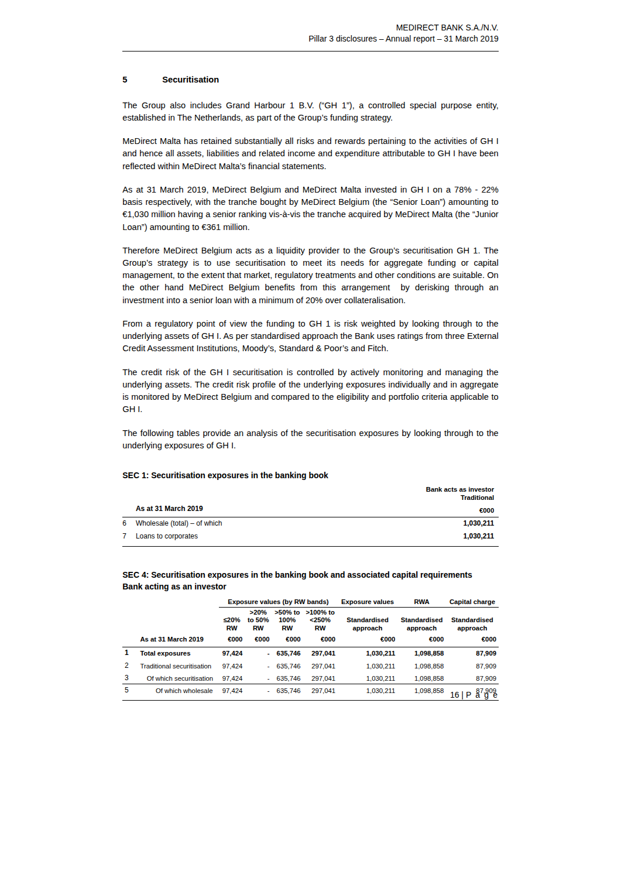MEDIRECT BANK S.A./N.V.
Pillar 3 disclosures – Annual report – 31 March 2019
5 Securitisation
The Group also includes Grand Harbour 1 B.V. (“GH 1”), a controlled special purpose entity, established in The Netherlands, as part of the Group’s funding strategy.
MeDirect Malta has retained substantially all risks and rewards pertaining to the activities of GH I and hence all assets, liabilities and related income and expenditure attributable to GH I have been reflected within MeDirect Malta’s financial statements.
As at 31 March 2019, MeDirect Belgium and MeDirect Malta invested in GH I on a 78% - 22% basis respectively, with the tranche bought by MeDirect Belgium (the “Senior Loan”) amounting to €1,030 million having a senior ranking vis-à-vis the tranche acquired by MeDirect Malta (the “Junior Loan”) amounting to €361 million.
Therefore MeDirect Belgium acts as a liquidity provider to the Group’s securitisation GH 1. The Group’s strategy is to use securitisation to meet its needs for aggregate funding or capital management, to the extent that market, regulatory treatments and other conditions are suitable. On the other hand MeDirect Belgium benefits from this arrangement by derisking through an investment into a senior loan with a minimum of 20% over collateralisation.
From a regulatory point of view the funding to GH 1 is risk weighted by looking through to the underlying assets of GH I. As per standardised approach the Bank uses ratings from three External Credit Assessment Institutions, Moody’s, Standard & Poor’s and Fitch.
The credit risk of the GH I securitisation is controlled by actively monitoring and managing the underlying assets. The credit risk profile of the underlying exposures individually and in aggregate is monitored by MeDirect Belgium and compared to the eligibility and portfolio criteria applicable to GH I.
The following tables provide an analysis of the securitisation exposures by looking through to the underlying exposures of GH I.
SEC 1: Securitisation exposures in the banking book
| | | Bank acts as investor Traditional |
| | As at 31 March 2019 | €000 |
| 6 | Wholesale (total) – of which | 1,030,211 |
| 7 | Loans to corporates | 1,030,211 |
SEC 4: Securitisation exposures in the banking book and associated capital requirements
Bank acting as an investor
| | | Exposure values (by RW bands) | Exposure values | RWA | Capital charge |
| --- | --- | --- | --- | --- | --- |
| | | ≤20% RW | >20% to 50% RW | >50% to 100% RW | >100% to <250% RW | Standardised approach | Standardised approach | Standardised approach |
| | As at 31 March 2019 | €000 | €000 | €000 | €000 | €000 | €000 | €000 |
| 1 | Total exposures | 97,424 | - | 635,746 | 297,041 | 1,030,211 | 1,098,858 | 87,909 |
| 2 | Traditional securitisation | 97,424 | - | 635,746 | 297,041 | 1,030,211 | 1,098,858 | 87,909 |
| 3 | Of which securitisation | 97,424 | - | 635,746 | 297,041 | 1,030,211 | 1,098,858 | 87,909 |
| 5 | Of which wholesale | 97,424 | - | 635,746 | 297,041 | 1,030,211 | 1,098,858 | 87,909 |
16 | P a g e